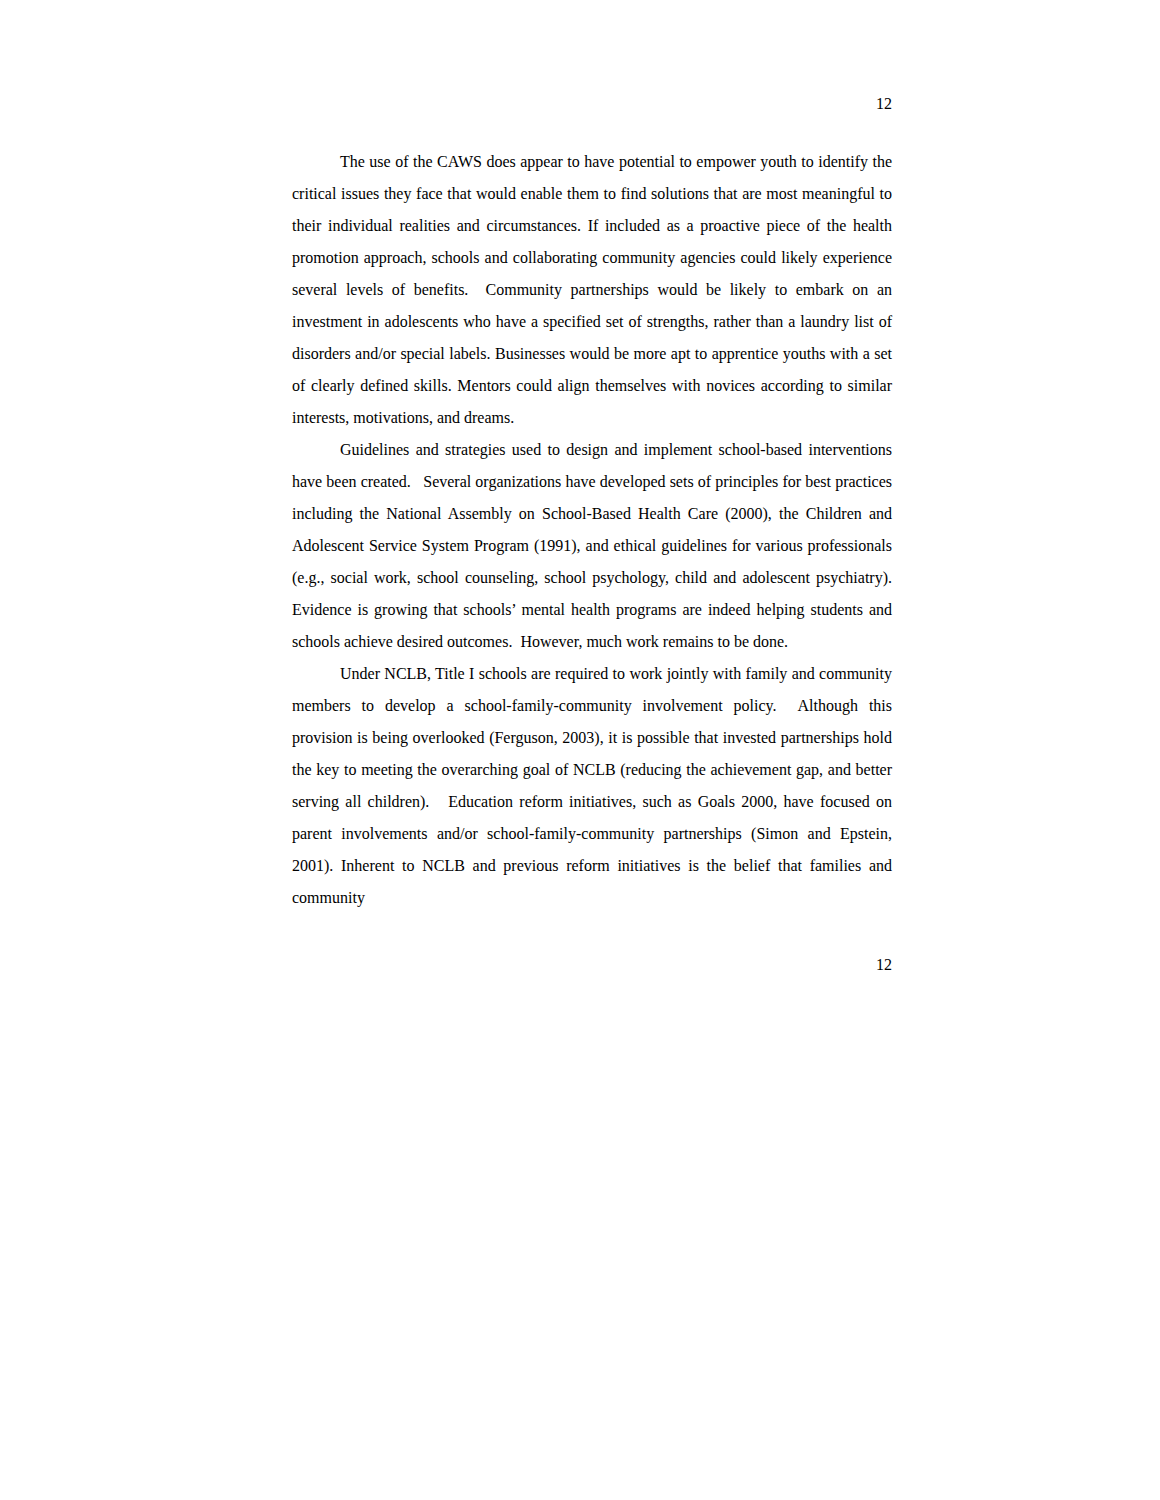12
The use of the CAWS does appear to have potential to empower youth to identify the critical issues they face that would enable them to find solutions that are most meaningful to their individual realities and circumstances. If included as a proactive piece of the health promotion approach, schools and collaborating community agencies could likely experience several levels of benefits. Community partnerships would be likely to embark on an investment in adolescents who have a specified set of strengths, rather than a laundry list of disorders and/or special labels. Businesses would be more apt to apprentice youths with a set of clearly defined skills. Mentors could align themselves with novices according to similar interests, motivations, and dreams.
Guidelines and strategies used to design and implement school-based interventions have been created. Several organizations have developed sets of principles for best practices including the National Assembly on School-Based Health Care (2000), the Children and Adolescent Service System Program (1991), and ethical guidelines for various professionals (e.g., social work, school counseling, school psychology, child and adolescent psychiatry). Evidence is growing that schools’ mental health programs are indeed helping students and schools achieve desired outcomes. However, much work remains to be done.
Under NCLB, Title I schools are required to work jointly with family and community members to develop a school-family-community involvement policy. Although this provision is being overlooked (Ferguson, 2003), it is possible that invested partnerships hold the key to meeting the overarching goal of NCLB (reducing the achievement gap, and better serving all children). Education reform initiatives, such as Goals 2000, have focused on parent involvements and/or school-family-community partnerships (Simon and Epstein, 2001). Inherent to NCLB and previous reform initiatives is the belief that families and community
12